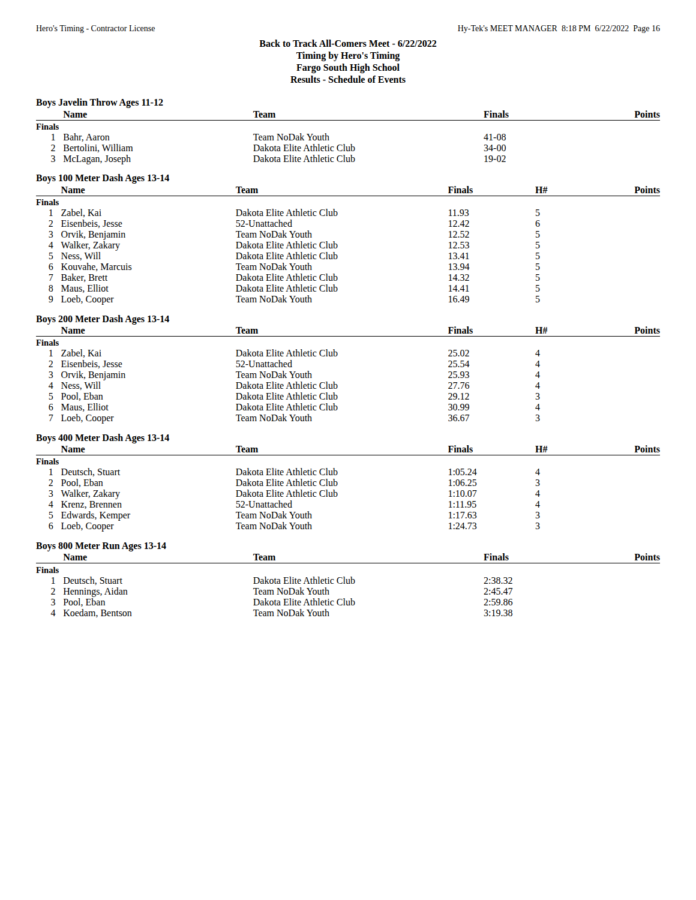Hero's Timing - Contractor License Hy-Tek's MEET MANAGER 8:18 PM 6/22/2022 Page 16
Back to Track All-Comers Meet - 6/22/2022
Timing by Hero's Timing
Fargo South High School
Results - Schedule of Events
Boys Javelin Throw Ages 11-12
| | Name | Team | Finals | Points |
| --- | --- | --- | --- | --- |
| Finals |
| 1 | Bahr, Aaron | Team NoDak Youth | 41-08 | |
| 2 | Bertolini, William | Dakota Elite Athletic Club | 34-00 | |
| 3 | McLagan, Joseph | Dakota Elite Athletic Club | 19-02 | |
Boys 100 Meter Dash Ages 13-14
| | Name | Team | Finals | H# | Points |
| --- | --- | --- | --- | --- | --- |
| Finals |
| 1 | Zabel, Kai | Dakota Elite Athletic Club | 11.93 | 5 | |
| 2 | Eisenbeis, Jesse | 52-Unattached | 12.42 | 6 | |
| 3 | Orvik, Benjamin | Team NoDak Youth | 12.52 | 5 | |
| 4 | Walker, Zakary | Dakota Elite Athletic Club | 12.53 | 5 | |
| 5 | Ness, Will | Dakota Elite Athletic Club | 13.41 | 5 | |
| 6 | Kouvahe, Marcuis | Team NoDak Youth | 13.94 | 5 | |
| 7 | Baker, Brett | Dakota Elite Athletic Club | 14.32 | 5 | |
| 8 | Maus, Elliot | Dakota Elite Athletic Club | 14.41 | 5 | |
| 9 | Loeb, Cooper | Team NoDak Youth | 16.49 | 5 | |
Boys 200 Meter Dash Ages 13-14
| | Name | Team | Finals | H# | Points |
| --- | --- | --- | --- | --- | --- |
| Finals |
| 1 | Zabel, Kai | Dakota Elite Athletic Club | 25.02 | 4 | |
| 2 | Eisenbeis, Jesse | 52-Unattached | 25.54 | 4 | |
| 3 | Orvik, Benjamin | Team NoDak Youth | 25.93 | 4 | |
| 4 | Ness, Will | Dakota Elite Athletic Club | 27.76 | 4 | |
| 5 | Pool, Eban | Dakota Elite Athletic Club | 29.12 | 3 | |
| 6 | Maus, Elliot | Dakota Elite Athletic Club | 30.99 | 4 | |
| 7 | Loeb, Cooper | Team NoDak Youth | 36.67 | 3 | |
Boys 400 Meter Dash Ages 13-14
| | Name | Team | Finals | H# | Points |
| --- | --- | --- | --- | --- | --- |
| Finals |
| 1 | Deutsch, Stuart | Dakota Elite Athletic Club | 1:05.24 | 4 | |
| 2 | Pool, Eban | Dakota Elite Athletic Club | 1:06.25 | 3 | |
| 3 | Walker, Zakary | Dakota Elite Athletic Club | 1:10.07 | 4 | |
| 4 | Krenz, Brennen | 52-Unattached | 1:11.95 | 4 | |
| 5 | Edwards, Kemper | Team NoDak Youth | 1:17.63 | 3 | |
| 6 | Loeb, Cooper | Team NoDak Youth | 1:24.73 | 3 | |
Boys 800 Meter Run Ages 13-14
| | Name | Team | Finals | Points |
| --- | --- | --- | --- | --- |
| Finals |
| 1 | Deutsch, Stuart | Dakota Elite Athletic Club | 2:38.32 | |
| 2 | Hennings, Aidan | Team NoDak Youth | 2:45.47 | |
| 3 | Pool, Eban | Dakota Elite Athletic Club | 2:59.86 | |
| 4 | Koedam, Bentson | Team NoDak Youth | 3:19.38 | |